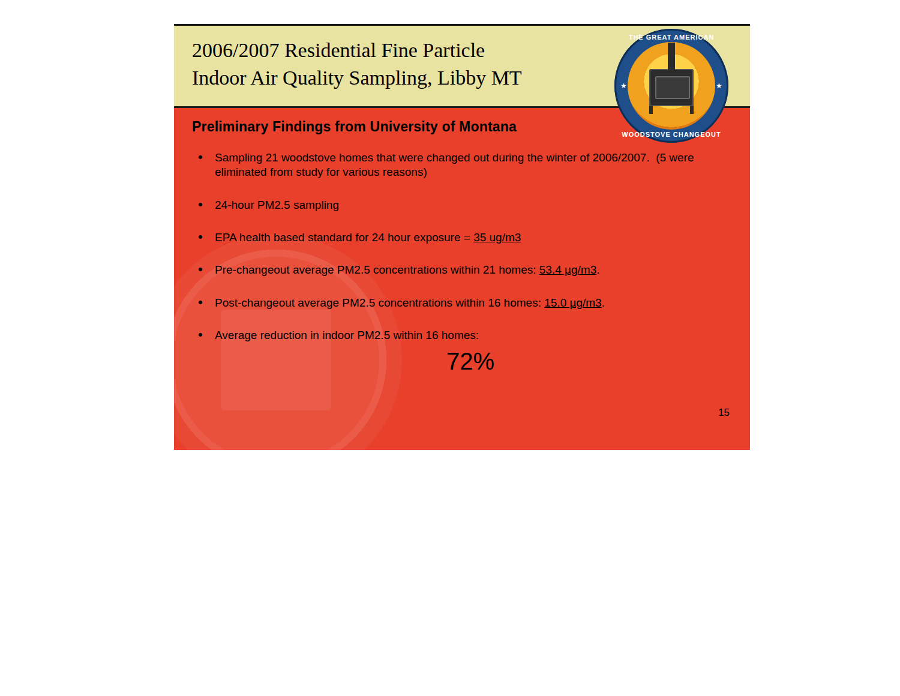2006/2007 Residential Fine Particle
Indoor Air Quality Sampling, Libby MT
The Great American
Woodstove Changeout
★
★
Preliminary Findings from University of Montana
Sampling 21 woodstove homes that were changed out during the winter of 2006/2007. (5 were eliminated from study for various reasons)
24-hour PM2.5 sampling
EPA health based standard for 24 hour exposure = 35 ug/m3
Pre-changeout average PM2.5 concentrations within 21 homes: 53.4 µg/m3.
Post-changeout average PM2.5 concentrations within 16 homes: 15.0 µg/m3.
Average reduction in indoor PM2.5 within 16 homes: 72%
15